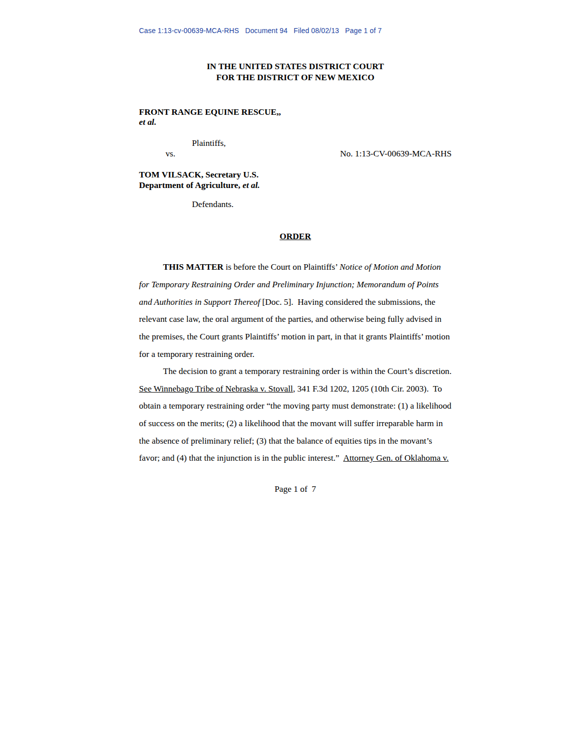Case 1:13-cv-00639-MCA-RHS Document 94 Filed 08/02/13 Page 1 of 7
IN THE UNITED STATES DISTRICT COURT
FOR THE DISTRICT OF NEW MEXICO
FRONT RANGE EQUINE RESCUE,,
et al.
Plaintiffs,
vs.
No. 1:13-CV-00639-MCA-RHS
TOM VILSACK, Secretary U.S.
Department of Agriculture, et al.
Defendants.
ORDER
THIS MATTER is before the Court on Plaintiffs’ Notice of Motion and Motion for Temporary Restraining Order and Preliminary Injunction; Memorandum of Points and Authorities in Support Thereof [Doc. 5]. Having considered the submissions, the relevant case law, the oral argument of the parties, and otherwise being fully advised in the premises, the Court grants Plaintiffs’ motion in part, in that it grants Plaintiffs’ motion for a temporary restraining order.
The decision to grant a temporary restraining order is within the Court’s discretion. See Winnebago Tribe of Nebraska v. Stovall, 341 F.3d 1202, 1205 (10th Cir. 2003). To obtain a temporary restraining order “the moving party must demonstrate: (1) a likelihood of success on the merits; (2) a likelihood that the movant will suffer irreparable harm in the absence of preliminary relief; (3) that the balance of equities tips in the movant’s favor; and (4) that the injunction is in the public interest.” Attorney Gen. of Oklahoma v.
Page 1 of 7